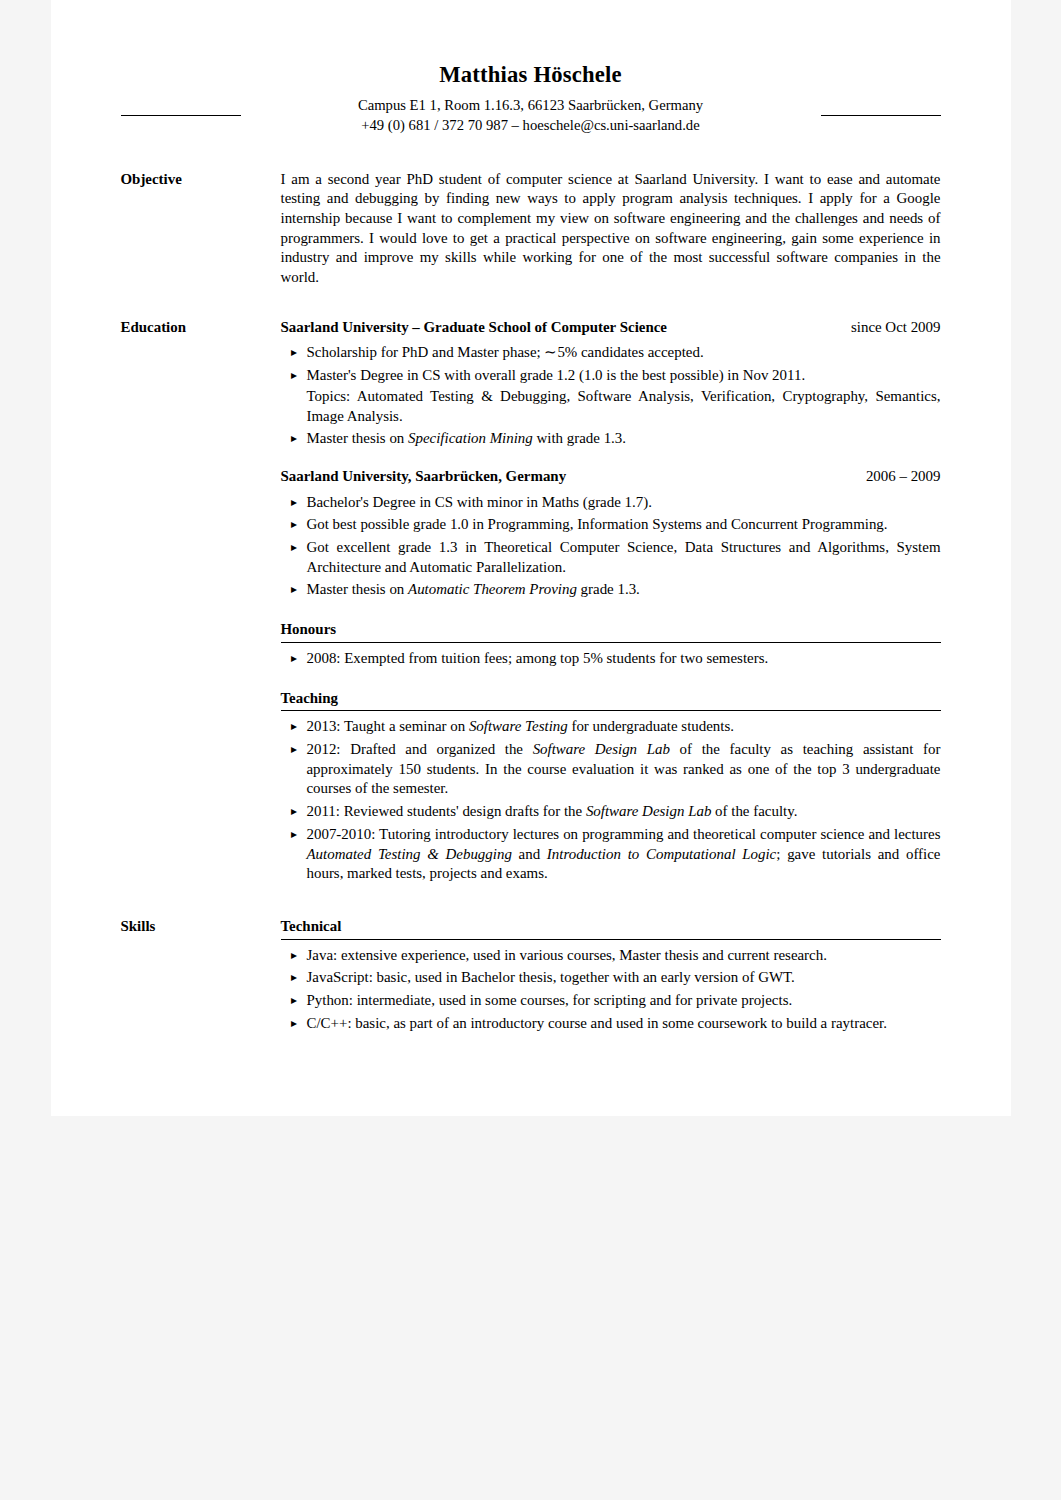Matthias Höschele
Campus E1 1, Room 1.16.3, 66123 Saarbrücken, Germany
+49 (0) 681 / 372 70 987 – hoeschele@cs.uni-saarland.de
Objective
I am a second year PhD student of computer science at Saarland University. I want to ease and automate testing and debugging by finding new ways to apply program analysis techniques. I apply for a Google internship because I want to complement my view on software engineering and the challenges and needs of programmers. I would love to get a practical perspective on software engineering, gain some experience in industry and improve my skills while working for one of the most successful software companies in the world.
Education
Saarland University – Graduate School of Computer Science since Oct 2009
Scholarship for PhD and Master phase; ∼5% candidates accepted.
Master's Degree in CS with overall grade 1.2 (1.0 is the best possible) in Nov 2011. Topics: Automated Testing & Debugging, Software Analysis, Verification, Cryptography, Semantics, Image Analysis.
Master thesis on Specification Mining with grade 1.3.
Saarland University, Saarbrücken, Germany 2006 – 2009
Bachelor's Degree in CS with minor in Maths (grade 1.7).
Got best possible grade 1.0 in Programming, Information Systems and Concurrent Programming.
Got excellent grade 1.3 in Theoretical Computer Science, Data Structures and Algorithms, System Architecture and Automatic Parallelization.
Master thesis on Automatic Theorem Proving grade 1.3.
Honours
2008: Exempted from tuition fees; among top 5% students for two semesters.
Teaching
2013: Taught a seminar on Software Testing for undergraduate students.
2012: Drafted and organized the Software Design Lab of the faculty as teaching assistant for approximately 150 students. In the course evaluation it was ranked as one of the top 3 undergraduate courses of the semester.
2011: Reviewed students' design drafts for the Software Design Lab of the faculty.
2007-2010: Tutoring introductory lectures on programming and theoretical computer science and lectures Automated Testing & Debugging and Introduction to Computational Logic; gave tutorials and office hours, marked tests, projects and exams.
Skills
Technical
Java: extensive experience, used in various courses, Master thesis and current research.
JavaScript: basic, used in Bachelor thesis, together with an early version of GWT.
Python: intermediate, used in some courses, for scripting and for private projects.
C/C++: basic, as part of an introductory course and used in some coursework to build a raytracer.